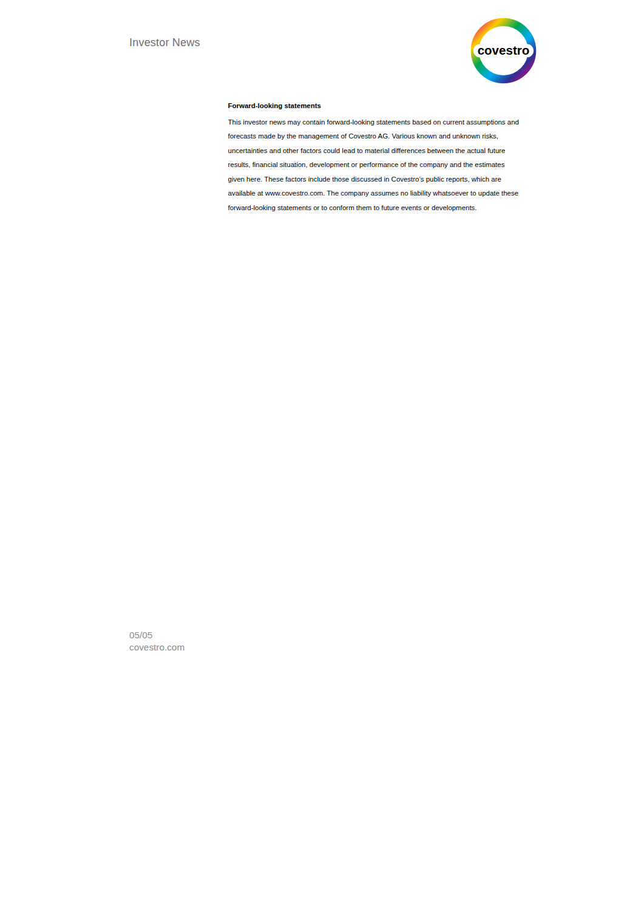Investor News
covestro
Forward-looking statements
This investor news may contain forward-looking statements based on current assumptions and forecasts made by the management of Covestro AG. Various known and unknown risks, uncertainties and other factors could lead to material differences between the actual future results, financial situation, development or performance of the company and the estimates given here. These factors include those discussed in Covestro’s public reports, which are available at www.covestro.com. The company assumes no liability whatsoever to update these forward-looking statements or to conform them to future events or developments.
05/05
covestro.com